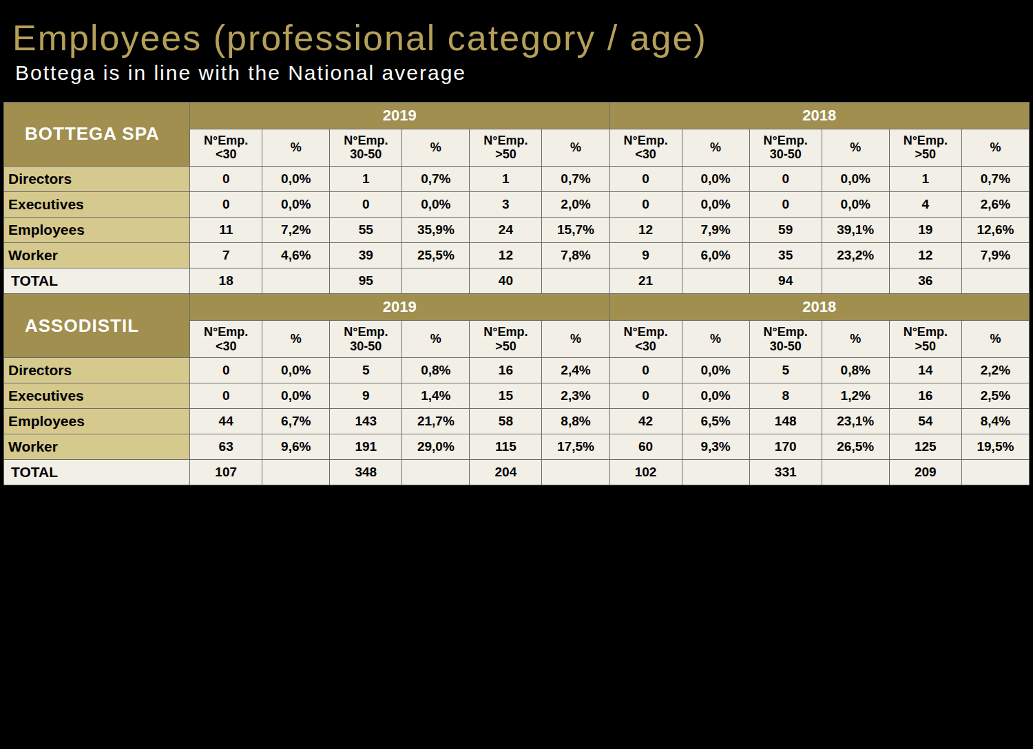Employees (professional category / age)
Bottega is in line with the National average
| BOTTEGA SPA | 2019 | 2018 |
| N°Emp. <30 | % | N°Emp. 30-50 | % | N°Emp. >50 | % | N°Emp. <30 | % | N°Emp. 30-50 | % | N°Emp. >50 | % |
| Directors | 0 | 0,0% | 1 | 0,7% | 1 | 0,7% | 0 | 0,0% | 0 | 0,0% | 1 | 0,7% |
| Executives | 0 | 0,0% | 0 | 0,0% | 3 | 2,0% | 0 | 0,0% | 0 | 0,0% | 4 | 2,6% |
| Employees | 11 | 7,2% | 55 | 35,9% | 24 | 15,7% | 12 | 7,9% | 59 | 39,1% | 19 | 12,6% |
| Worker | 7 | 4,6% | 39 | 25,5% | 12 | 7,8% | 9 | 6,0% | 35 | 23,2% | 12 | 7,9% |
| TOTAL | 18 | | 95 | | 40 | | 21 | | 94 | | 36 | |
| ASSODISTIL | 2019 | 2018 |
| N°Emp. <30 | % | N°Emp. 30-50 | % | N°Emp. >50 | % | N°Emp. <30 | % | N°Emp. 30-50 | % | N°Emp. >50 | % |
| Directors | 0 | 0,0% | 5 | 0,8% | 16 | 2,4% | 0 | 0,0% | 5 | 0,8% | 14 | 2,2% |
| Executives | 0 | 0,0% | 9 | 1,4% | 15 | 2,3% | 0 | 0,0% | 8 | 1,2% | 16 | 2,5% |
| Employees | 44 | 6,7% | 143 | 21,7% | 58 | 8,8% | 42 | 6,5% | 148 | 23,1% | 54 | 8,4% |
| Worker | 63 | 9,6% | 191 | 29,0% | 115 | 17,5% | 60 | 9,3% | 170 | 26,5% | 125 | 19,5% |
| TOTAL | 107 | | 348 | | 204 | | 102 | | 331 | | 209 | |